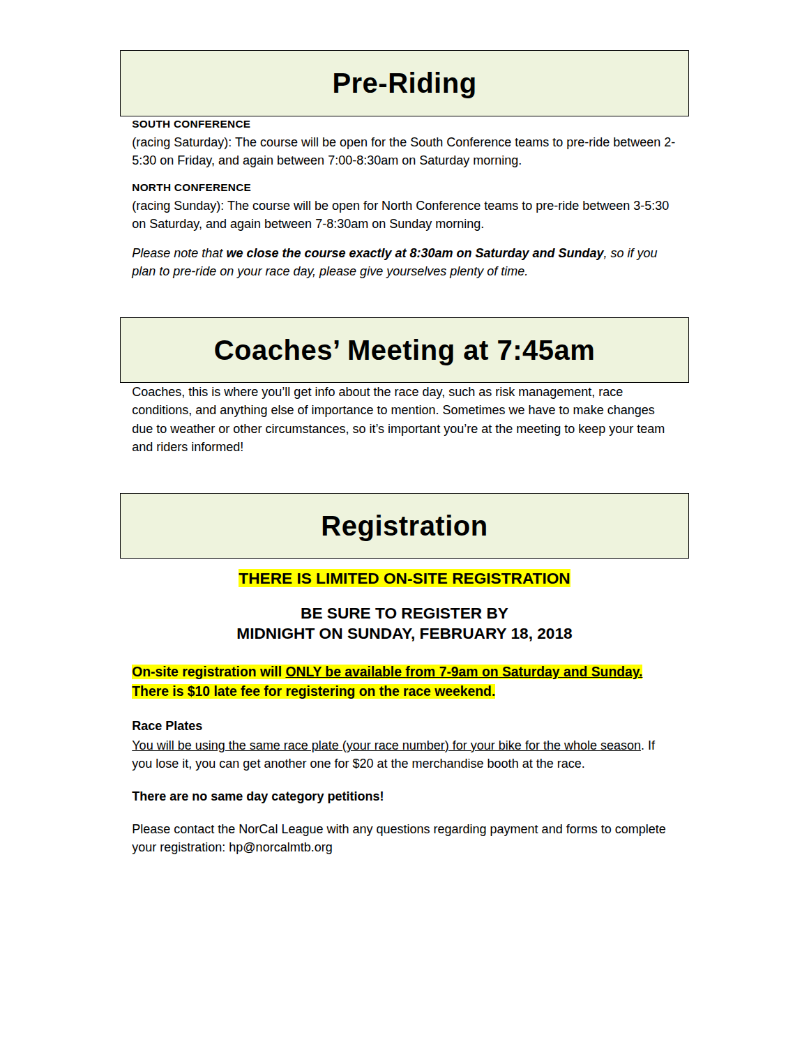Pre-Riding
South Conference
(racing Saturday): The course will be open for the South Conference teams to pre-ride between 2-5:30 on Friday, and again between 7:00-8:30am on Saturday morning.
North Conference
(racing Sunday): The course will be open for North Conference teams to pre-ride between 3-5:30 on Saturday, and again between 7-8:30am on Sunday morning.
Please note that we close the course exactly at 8:30am on Saturday and Sunday, so if you plan to pre-ride on your race day, please give yourselves plenty of time.
Coaches’ Meeting at 7:45am
Coaches, this is where you’ll get info about the race day, such as risk management, race conditions, and anything else of importance to mention. Sometimes we have to make changes due to weather or other circumstances, so it’s important you’re at the meeting to keep your team and riders informed!
Registration
THERE IS LIMITED ON-SITE REGISTRATION
BE SURE TO REGISTER BY
MIDNIGHT ON SUNDAY, FEBRUARY 18, 2018
On-site registration will ONLY be available from 7-9am on Saturday and Sunday. There is $10 late fee for registering on the race weekend.
Race Plates
You will be using the same race plate (your race number) for your bike for the whole season. If you lose it, you can get another one for $20 at the merchandise booth at the race.
There are no same day category petitions!
Please contact the NorCal League with any questions regarding payment and forms to complete your registration: hp@norcalmtb.org